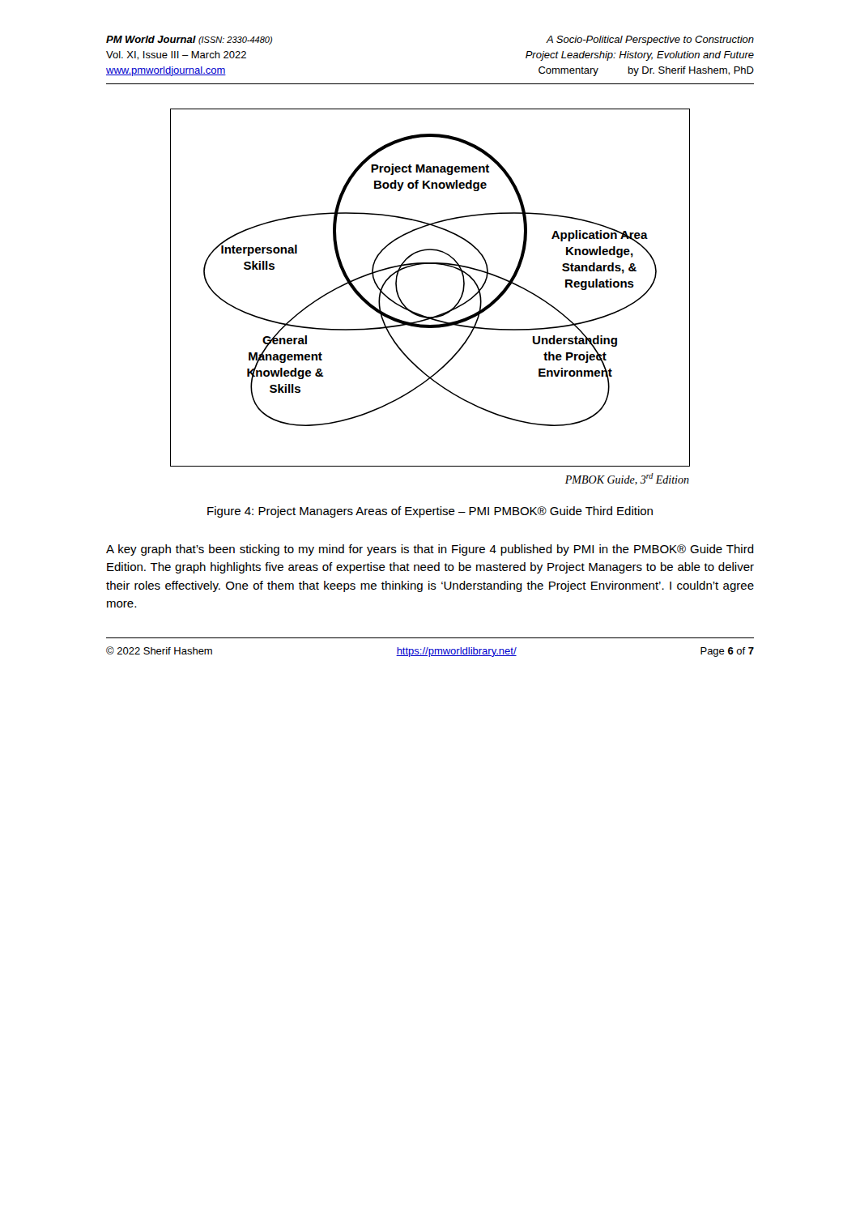| PM World Journal (ISSN: 2330-4480) | A Socio-Political Perspective to Construction |
| Vol. XI, Issue III – March 2022 | Project Leadership: History, Evolution and Future |
| www.pmworldjournal.com | Commentary by Dr. Sherif Hashem, PhD |
Project Management Body of Knowledge Interpersonal Skills Application Area Knowledge, Standards, & Regulations General Management Knowledge & Skills Understanding the Project Environment
PMBOK Guide, 3rd Edition
Figure 4: Project Managers Areas of Expertise – PMI PMBOK® Guide Third Edition
A key graph that’s been sticking to my mind for years is that in Figure 4 published by PMI in the PMBOK® Guide Third Edition. The graph highlights five areas of expertise that need to be mastered by Project Managers to be able to deliver their roles effectively. One of them that keeps me thinking is ‘Understanding the Project Environment’. I couldn’t agree more.
© 2022 Sherif Hashem
https://pmworldlibrary.net/
Page 6 of 7